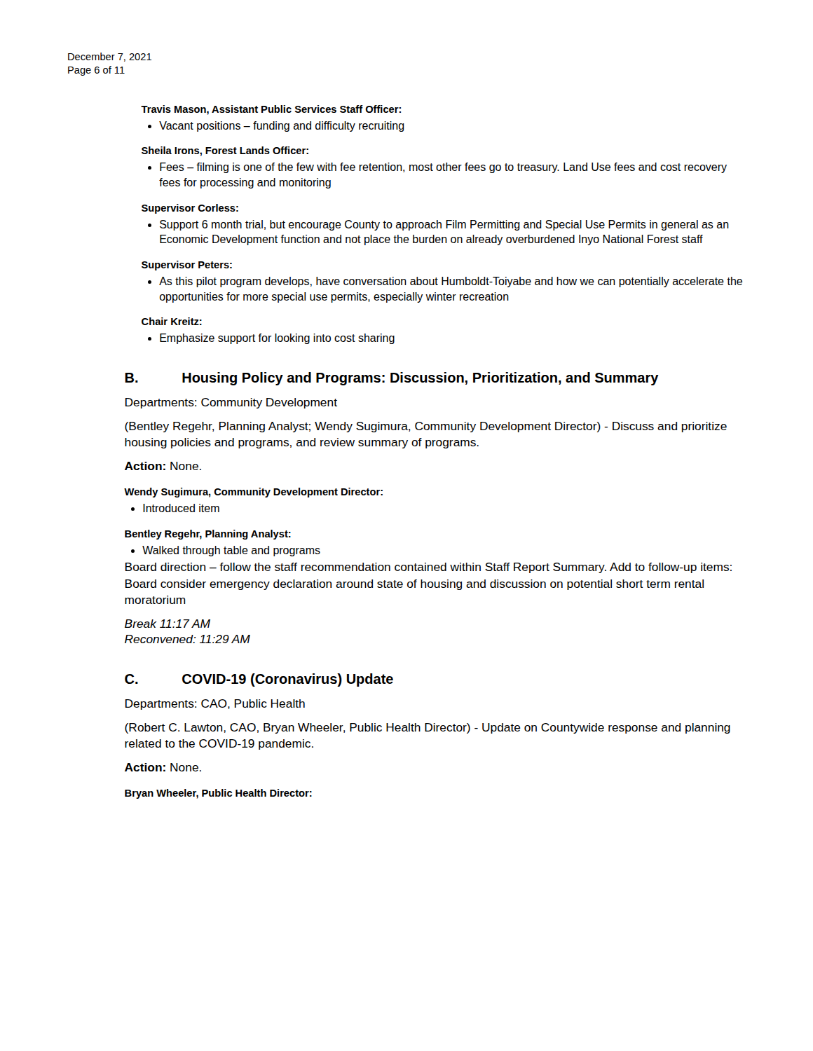December 7, 2021
Page 6 of 11
Travis Mason, Assistant Public Services Staff Officer:
Vacant positions – funding and difficulty recruiting
Sheila Irons, Forest Lands Officer:
Fees – filming is one of the few with fee retention, most other fees go to treasury. Land Use fees and cost recovery fees for processing and monitoring
Supervisor Corless:
Support 6 month trial, but encourage County to approach Film Permitting and Special Use Permits in general as an Economic Development function and not place the burden on already overburdened Inyo National Forest staff
Supervisor Peters:
As this pilot program develops, have conversation about Humboldt-Toiyabe and how we can potentially accelerate the opportunities for more special use permits, especially winter recreation
Chair Kreitz:
Emphasize support for looking into cost sharing
B. Housing Policy and Programs: Discussion, Prioritization, and Summary
Departments: Community Development
(Bentley Regehr, Planning Analyst; Wendy Sugimura, Community Development Director) - Discuss and prioritize housing policies and programs, and review summary of programs.
Action: None.
Wendy Sugimura, Community Development Director:
Introduced item
Bentley Regehr, Planning Analyst:
Walked through table and programs
Board direction – follow the staff recommendation contained within Staff Report Summary. Add to follow-up items: Board consider emergency declaration around state of housing and discussion on potential short term rental moratorium
Break 11:17 AM
Reconvened: 11:29 AM
C. COVID-19 (Coronavirus) Update
Departments: CAO, Public Health
(Robert C. Lawton, CAO, Bryan Wheeler, Public Health Director) - Update on Countywide response and planning related to the COVID-19 pandemic.
Action: None.
Bryan Wheeler, Public Health Director: